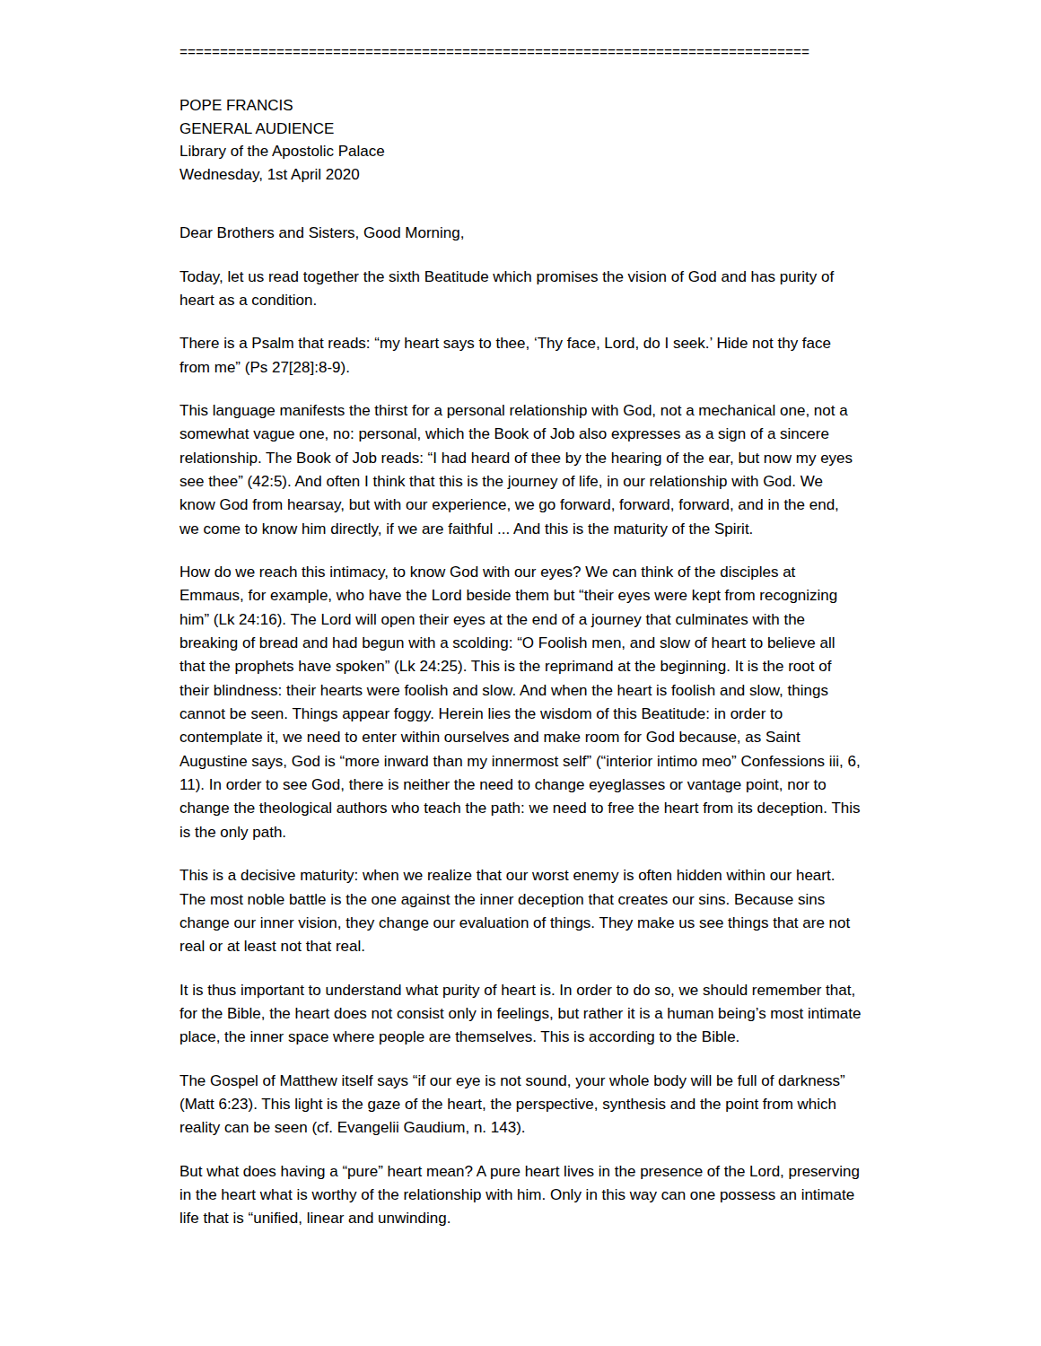==============================================================================
POPE FRANCIS
GENERAL AUDIENCE
Library of the Apostolic Palace
Wednesday, 1st April 2020
Dear Brothers and Sisters, Good Morning,
Today, let us read together the sixth Beatitude which promises the vision of God and has purity of heart as a condition.
There is a Psalm that reads: “my heart says to thee, ‘Thy face, Lord, do I seek.’ Hide not thy face from me” (Ps 27[28]:8-9).
This language manifests the thirst for a personal relationship with God, not a mechanical one, not a somewhat vague one, no: personal, which the Book of Job also expresses as a sign of a sincere relationship. The Book of Job reads: “I had heard of thee by the hearing of the ear, but now my eyes see thee” (42:5). And often I think that this is the journey of life, in our relationship with God. We know God from hearsay, but with our experience, we go forward, forward, forward, and in the end, we come to know him directly, if we are faithful ... And this is the maturity of the Spirit.
How do we reach this intimacy, to know God with our eyes? We can think of the disciples at Emmaus, for example, who have the Lord beside them but “their eyes were kept from recognizing him” (Lk 24:16). The Lord will open their eyes at the end of a journey that culminates with the breaking of bread and had begun with a scolding: “O Foolish men, and slow of heart to believe all that the prophets have spoken” (Lk 24:25). This is the reprimand at the beginning. It is the root of their blindness: their hearts were foolish and slow. And when the heart is foolish and slow, things cannot be seen. Things appear foggy. Herein lies the wisdom of this Beatitude: in order to contemplate it, we need to enter within ourselves and make room for God because, as Saint Augustine says, God is “more inward than my innermost self” (“interior intimo meo” Confessions iii, 6, 11). In order to see God, there is neither the need to change eyeglasses or vantage point, nor to change the theological authors who teach the path: we need to free the heart from its deception. This is the only path.
This is a decisive maturity: when we realize that our worst enemy is often hidden within our heart. The most noble battle is the one against the inner deception that creates our sins. Because sins change our inner vision, they change our evaluation of things. They make us see things that are not real or at least not that real.
It is thus important to understand what purity of heart is. In order to do so, we should remember that, for the Bible, the heart does not consist only in feelings, but rather it is a human being’s most intimate place, the inner space where people are themselves. This is according to the Bible.
The Gospel of Matthew itself says “if our eye is not sound, your whole body will be full of darkness” (Matt 6:23). This light is the gaze of the heart, the perspective, synthesis and the point from which reality can be seen (cf. Evangelii Gaudium, n. 143).
But what does having a “pure” heart mean? A pure heart lives in the presence of the Lord, preserving in the heart what is worthy of the relationship with him. Only in this way can one possess an intimate life that is “unified, linear and unwinding.